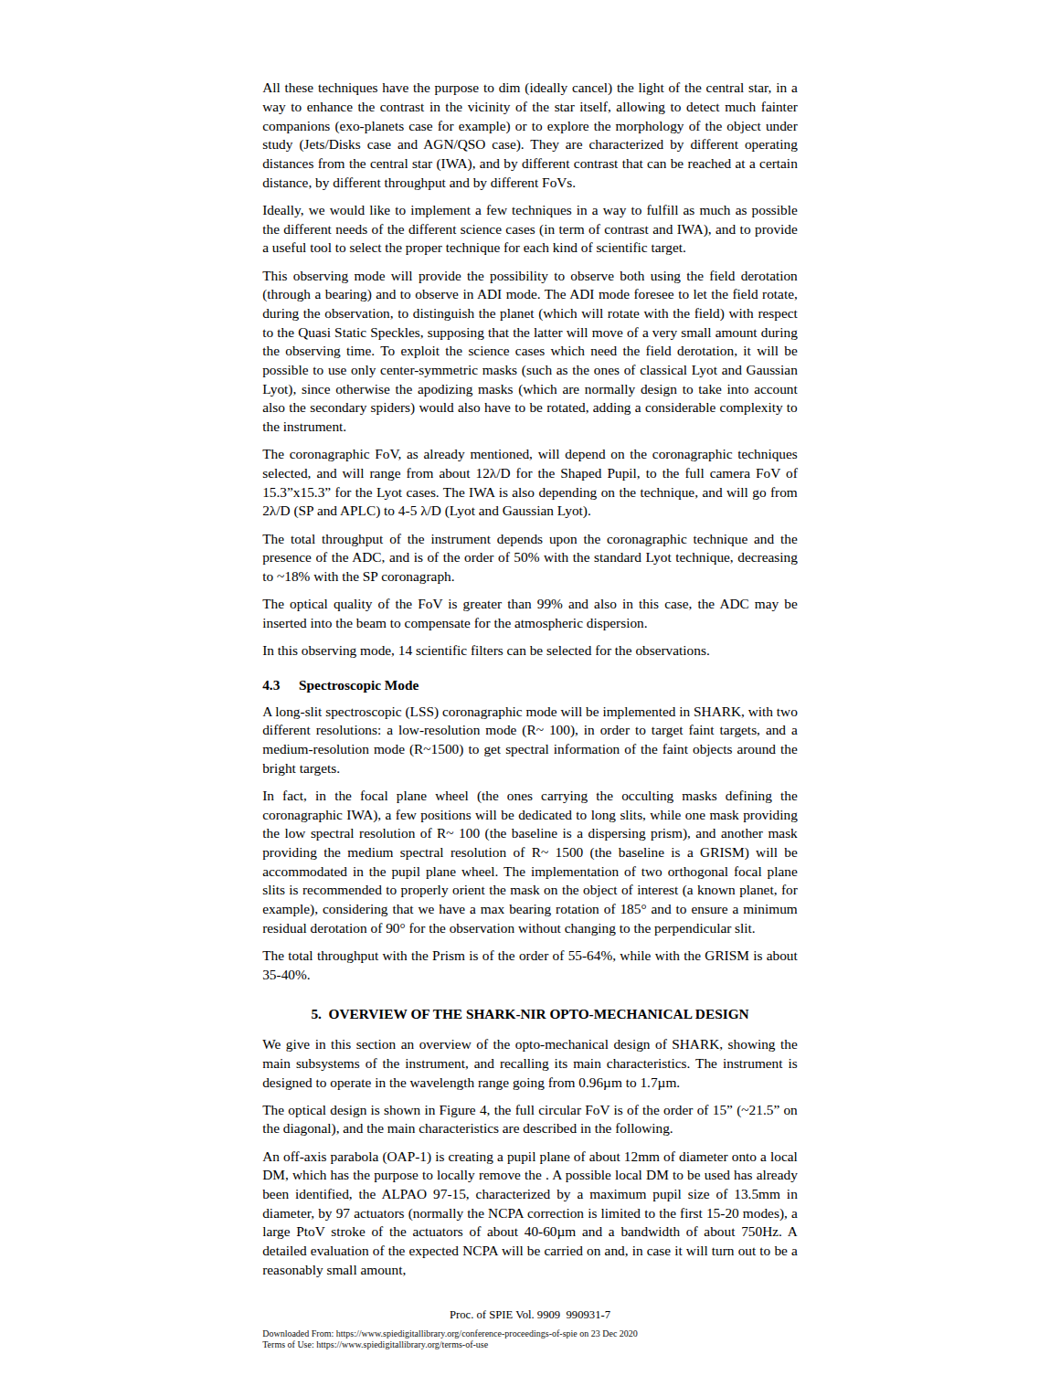All these techniques have the purpose to dim (ideally cancel) the light of the central star, in a way to enhance the contrast in the vicinity of the star itself, allowing to detect much fainter companions (exo-planets case for example) or to explore the morphology of the object under study (Jets/Disks case and AGN/QSO case). They are characterized by different operating distances from the central star (IWA), and by different contrast that can be reached at a certain distance, by different throughput and by different FoVs.
Ideally, we would like to implement a few techniques in a way to fulfill as much as possible the different needs of the different science cases (in term of contrast and IWA), and to provide a useful tool to select the proper technique for each kind of scientific target.
This observing mode will provide the possibility to observe both using the field derotation (through a bearing) and to observe in ADI mode. The ADI mode foresee to let the field rotate, during the observation, to distinguish the planet (which will rotate with the field) with respect to the Quasi Static Speckles, supposing that the latter will move of a very small amount during the observing time. To exploit the science cases which need the field derotation, it will be possible to use only center-symmetric masks (such as the ones of classical Lyot and Gaussian Lyot), since otherwise the apodizing masks (which are normally design to take into account also the secondary spiders) would also have to be rotated, adding a considerable complexity to the instrument.
The coronagraphic FoV, as already mentioned, will depend on the coronagraphic techniques selected, and will range from about 12λ/D for the Shaped Pupil, to the full camera FoV of 15.3”x15.3” for the Lyot cases. The IWA is also depending on the technique, and will go from 2λ/D (SP and APLC) to 4-5 λ/D (Lyot and Gaussian Lyot).
The total throughput of the instrument depends upon the coronagraphic technique and the presence of the ADC, and is of the order of 50% with the standard Lyot technique, decreasing to ~18% with the SP coronagraph.
The optical quality of the FoV is greater than 99% and also in this case, the ADC may be inserted into the beam to compensate for the atmospheric dispersion.
In this observing mode, 14 scientific filters can be selected for the observations.
4.3 Spectroscopic Mode
A long-slit spectroscopic (LSS) coronagraphic mode will be implemented in SHARK, with two different resolutions: a low-resolution mode (R~ 100), in order to target faint targets, and a medium-resolution mode (R~1500) to get spectral information of the faint objects around the bright targets.
In fact, in the focal plane wheel (the ones carrying the occulting masks defining the coronagraphic IWA), a few positions will be dedicated to long slits, while one mask providing the low spectral resolution of R~ 100 (the baseline is a dispersing prism), and another mask providing the medium spectral resolution of R~ 1500 (the baseline is a GRISM) will be accommodated in the pupil plane wheel. The implementation of two orthogonal focal plane slits is recommended to properly orient the mask on the object of interest (a known planet, for example), considering that we have a max bearing rotation of 185° and to ensure a minimum residual derotation of 90° for the observation without changing to the perpendicular slit.
The total throughput with the Prism is of the order of 55-64%, while with the GRISM is about 35-40%.
5. Overview of the SHARK-NIR Opto-Mechanical Design
We give in this section an overview of the opto-mechanical design of SHARK, showing the main subsystems of the instrument, and recalling its main characteristics. The instrument is designed to operate in the wavelength range going from 0.96µm to 1.7µm.
The optical design is shown in Figure 4, the full circular FoV is of the order of 15” (~21.5” on the diagonal), and the main characteristics are described in the following.
An off-axis parabola (OAP-1) is creating a pupil plane of about 12mm of diameter onto a local DM, which has the purpose to locally remove the . A possible local DM to be used has already been identified, the ALPAO 97-15, characterized by a maximum pupil size of 13.5mm in diameter, by 97 actuators (normally the NCPA correction is limited to the first 15-20 modes), a large PtoV stroke of the actuators of about 40-60µm and a bandwidth of about 750Hz. A detailed evaluation of the expected NCPA will be carried on and, in case it will turn out to be a reasonably small amount,
Proc. of SPIE Vol. 9909 990931-7
Downloaded From: https://www.spiedigitallibrary.org/conference-proceedings-of-spie on 23 Dec 2020
Terms of Use: https://www.spiedigitallibrary.org/terms-of-use